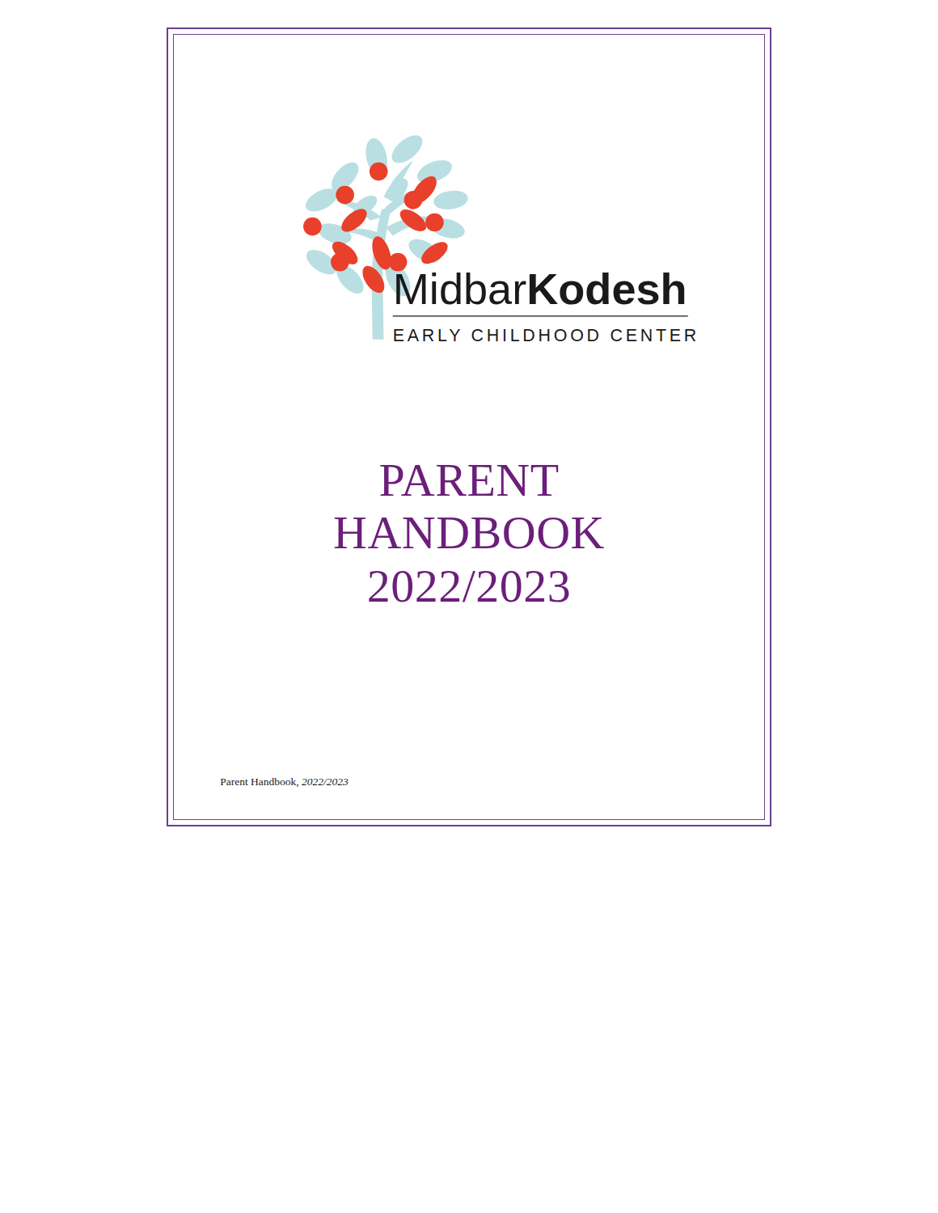Midbar Kodesh Early Childhood Center logo A stylized tree with pale blue leaves and red leaves and berries, beside the words MidbarKodesh over the line Early Childhood Center. MidbarKodesh EARLY CHILDHOOD CENTER
PARENT
HANDBOOK
2022/2023
Parent Handbook, 2022/2023